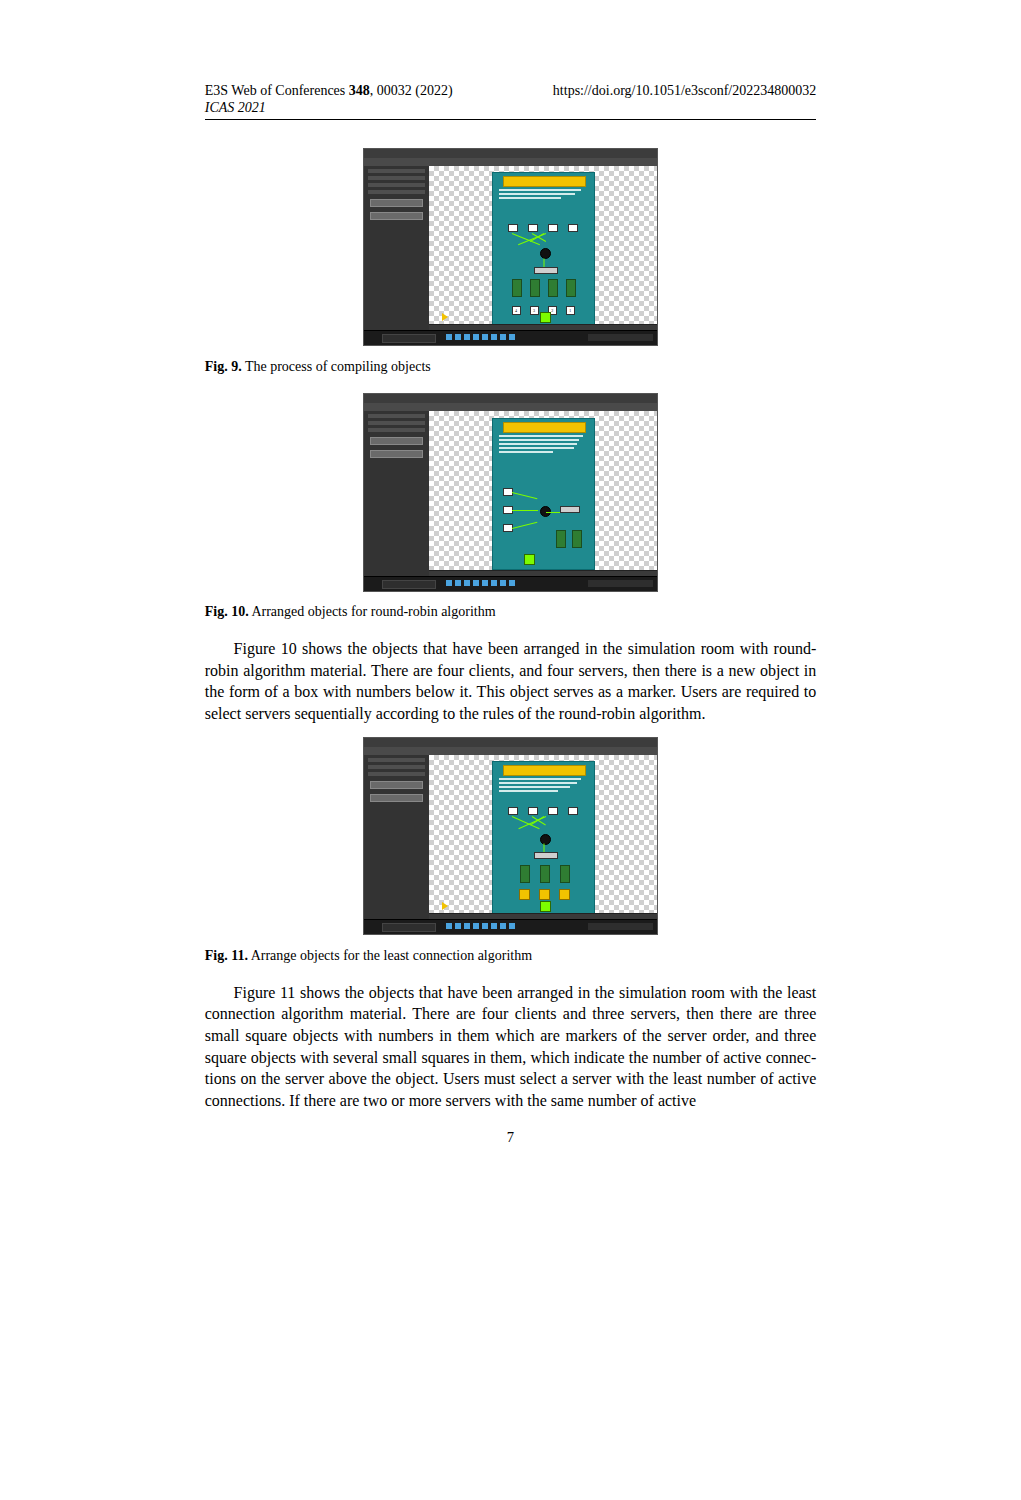E3S Web of Conferences 348, 00032 (2022)
ICAS 2021
https://doi.org/10.1051/e3sconf/202234800032
4
3
2
1
Fig. 9. The process of compiling objects
Fig. 10. Arranged objects for round-robin algorithm
Figure 10 shows the objects that have been arranged in the simulation room with round-robin algorithm material. There are four clients, and four servers, then there is a new object in the form of a box with numbers below it. This object serves as a marker. Users are required to select servers sequentially according to the rules of the round-robin algorithm.
Fig. 11. Arrange objects for the least connection algorithm
Figure 11 shows the objects that have been arranged in the simulation room with the least connection algorithm material. There are four clients and three servers, then there are three small square objects with numbers in them which are markers of the server order, and three square objects with several small squares in them, which indicate the number of active connections on the server above the object. Users must select a server with the least number of active connections. If there are two or more servers with the same number of active
7